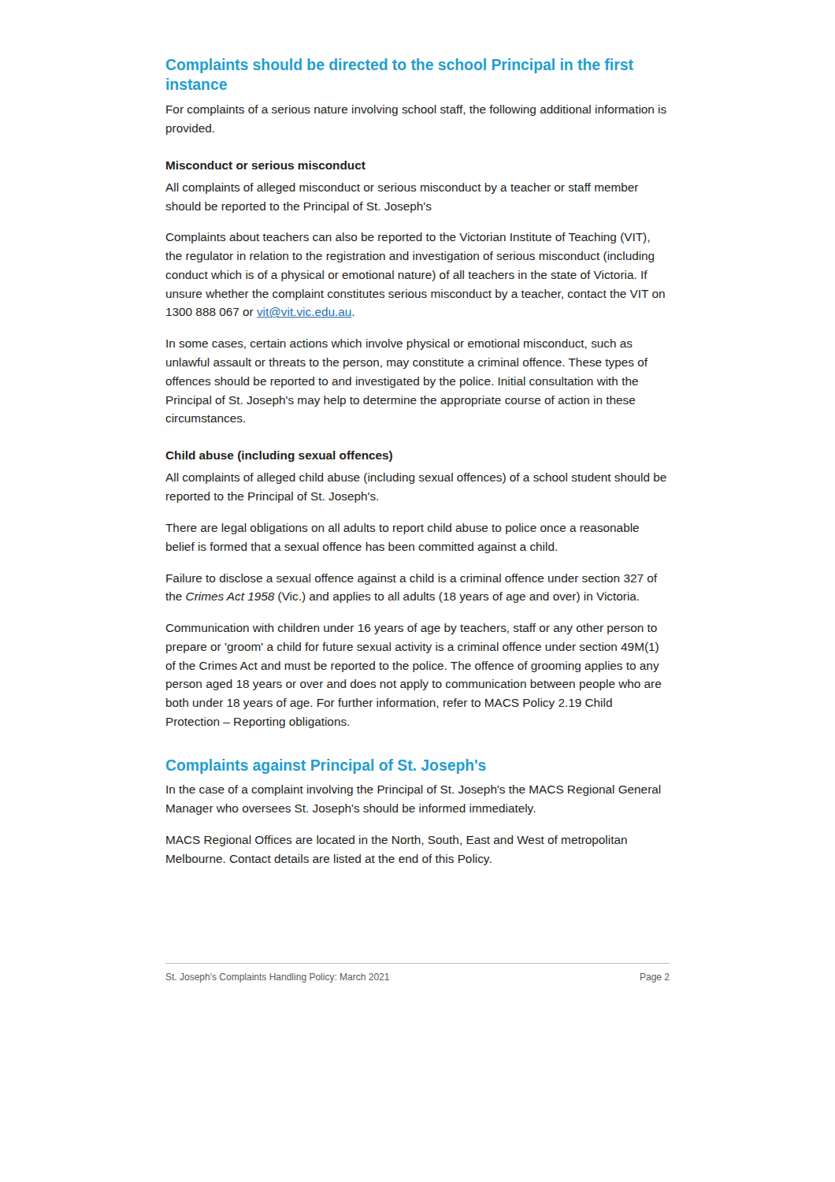Complaints should be directed to the school Principal in the first instance
For complaints of a serious nature involving school staff, the following additional information is provided.
Misconduct or serious misconduct
All complaints of alleged misconduct or serious misconduct by a teacher or staff member should be reported to the Principal of St. Joseph's
Complaints about teachers can also be reported to the Victorian Institute of Teaching (VIT), the regulator in relation to the registration and investigation of serious misconduct (including conduct which is of a physical or emotional nature) of all teachers in the state of Victoria. If unsure whether the complaint constitutes serious misconduct by a teacher, contact the VIT on 1300 888 067 or vit@vit.vic.edu.au.
In some cases, certain actions which involve physical or emotional misconduct, such as unlawful assault or threats to the person, may constitute a criminal offence. These types of offences should be reported to and investigated by the police. Initial consultation with the Principal of St. Joseph's may help to determine the appropriate course of action in these circumstances.
Child abuse (including sexual offences)
All complaints of alleged child abuse (including sexual offences) of a school student should be reported to the Principal of St. Joseph's.
There are legal obligations on all adults to report child abuse to police once a reasonable belief is formed that a sexual offence has been committed against a child.
Failure to disclose a sexual offence against a child is a criminal offence under section 327 of the Crimes Act 1958 (Vic.) and applies to all adults (18 years of age and over) in Victoria.
Communication with children under 16 years of age by teachers, staff or any other person to prepare or 'groom' a child for future sexual activity is a criminal offence under section 49M(1) of the Crimes Act and must be reported to the police. The offence of grooming applies to any person aged 18 years or over and does not apply to communication between people who are both under 18 years of age. For further information, refer to MACS Policy 2.19 Child Protection – Reporting obligations.
Complaints against Principal of St. Joseph's
In the case of a complaint involving the Principal of St. Joseph's the MACS Regional General Manager who oversees St. Joseph's should be informed immediately.
MACS Regional Offices are located in the North, South, East and West of metropolitan Melbourne. Contact details are listed at the end of this Policy.
St. Joseph's Complaints Handling Policy: March 2021
Page 2